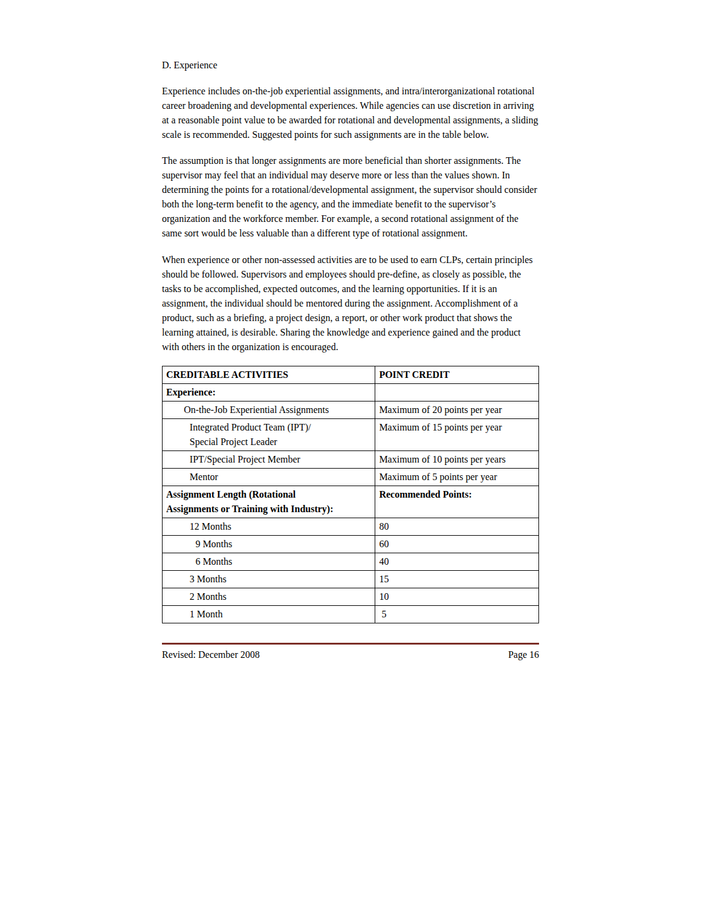D. Experience
Experience includes on-the-job experiential assignments, and intra/interorganizational rotational career broadening and developmental experiences. While agencies can use discretion in arriving at a reasonable point value to be awarded for rotational and developmental assignments, a sliding scale is recommended. Suggested points for such assignments are in the table below.
The assumption is that longer assignments are more beneficial than shorter assignments. The supervisor may feel that an individual may deserve more or less than the values shown. In determining the points for a rotational/developmental assignment, the supervisor should consider both the long-term benefit to the agency, and the immediate benefit to the supervisor’s organization and the workforce member. For example, a second rotational assignment of the same sort would be less valuable than a different type of rotational assignment.
When experience or other non-assessed activities are to be used to earn CLPs, certain principles should be followed. Supervisors and employees should pre-define, as closely as possible, the tasks to be accomplished, expected outcomes, and the learning opportunities. If it is an assignment, the individual should be mentored during the assignment. Accomplishment of a product, such as a briefing, a project design, a report, or other work product that shows the learning attained, is desirable. Sharing the knowledge and experience gained and the product with others in the organization is encouraged.
| CREDITABLE ACTIVITIES | POINT CREDIT |
| Experience: | |
| On-the-Job Experiential Assignments | Maximum of 20 points per year |
| Integrated Product Team (IPT)/ Special Project Leader | Maximum of 15 points per year |
| IPT/Special Project Member | Maximum of 10 points per years |
| Mentor | Maximum of 5 points per year |
| Assignment Length (Rotational Assignments or Training with Industry): | Recommended Points: |
| 12 Months | 80 |
| 9 Months | 60 |
| 6 Months | 40 |
| 3 Months | 15 |
| 2 Months | 10 |
| 1 Month | 5 |
Revised: December 2008 Page 16